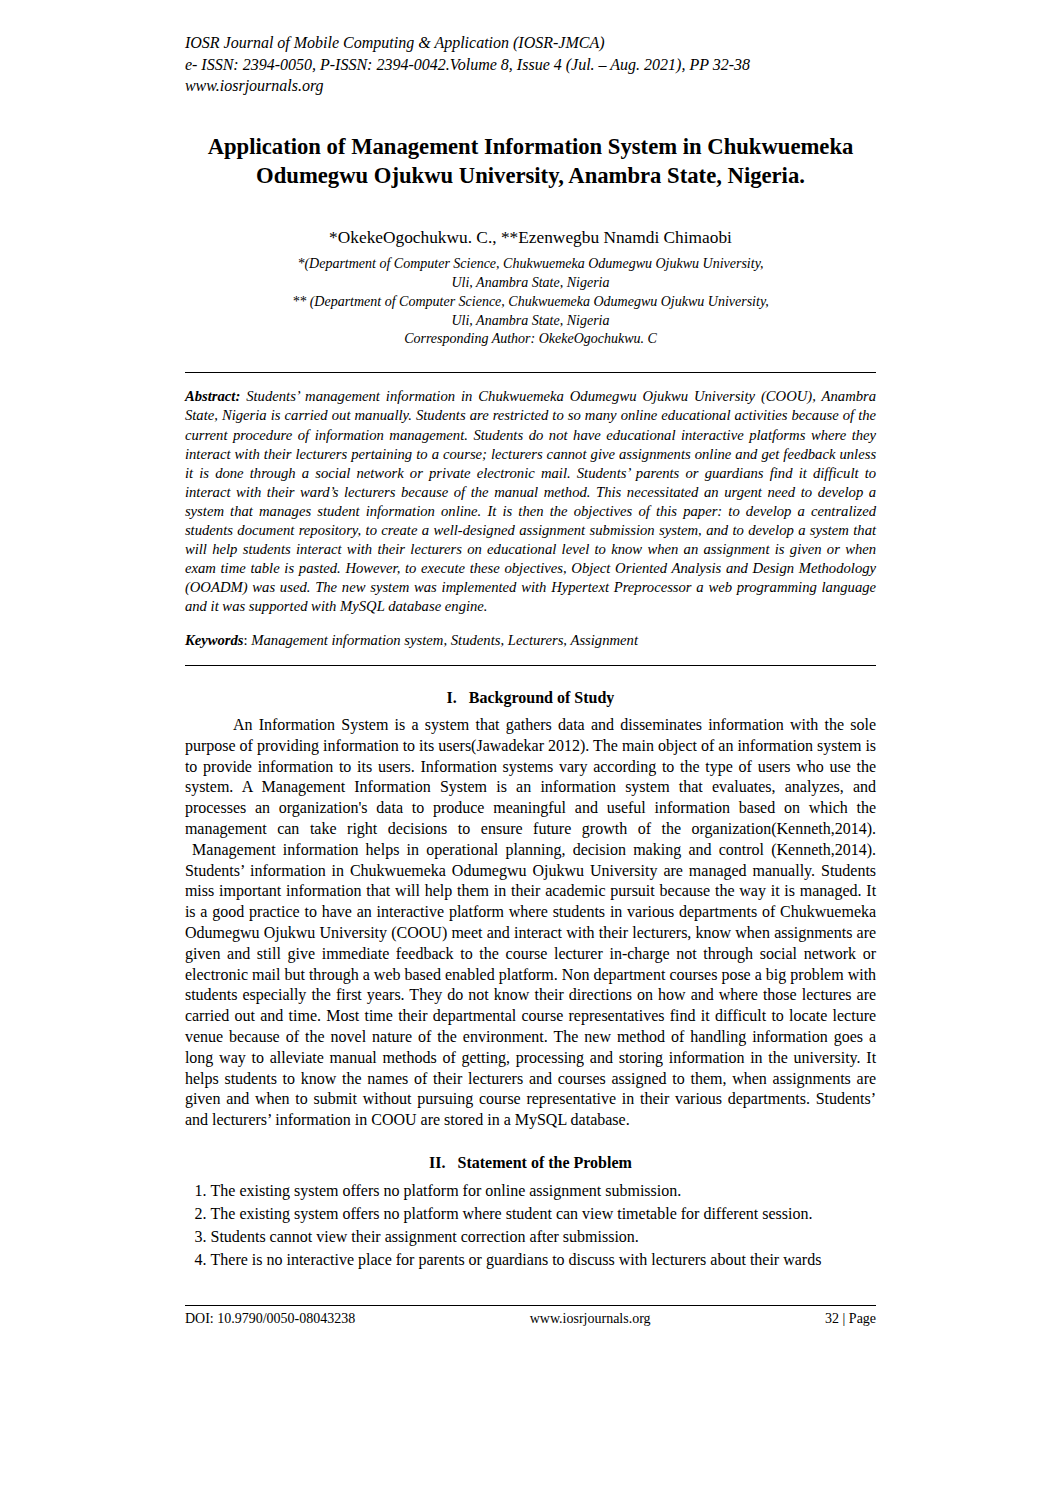IOSR Journal of Mobile Computing & Application (IOSR-JMCA)
e- ISSN: 2394-0050, P-ISSN: 2394-0042.Volume 8, Issue 4 (Jul. – Aug. 2021), PP 32-38
www.iosrjournals.org
Application of Management Information System in Chukwuemeka Odumegwu Ojukwu University, Anambra State, Nigeria.
*OkekeOgochukwu. C., **Ezenwegbu Nnamdi Chimaobi
*(Department of Computer Science, Chukwuemeka Odumegwu Ojukwu University,
Uli, Anambra State, Nigeria
** (Department of Computer Science, Chukwuemeka Odumegwu Ojukwu University,
Uli, Anambra State, Nigeria
Corresponding Author: OkekeOgochukwu. C
Abstract: Students’ management information in Chukwuemeka Odumegwu Ojukwu University (COOU), Anambra State, Nigeria is carried out manually. Students are restricted to so many online educational activities because of the current procedure of information management. Students do not have educational interactive platforms where they interact with their lecturers pertaining to a course; lecturers cannot give assignments online and get feedback unless it is done through a social network or private electronic mail. Students’ parents or guardians find it difficult to interact with their ward’s lecturers because of the manual method. This necessitated an urgent need to develop a system that manages student information online. It is then the objectives of this paper: to develop a centralized students document repository, to create a well-designed assignment submission system, and to develop a system that will help students interact with their lecturers on educational level to know when an assignment is given or when exam time table is pasted. However, to execute these objectives, Object Oriented Analysis and Design Methodology (OOADM) was used. The new system was implemented with Hypertext Preprocessor a web programming language and it was supported with MySQL database engine.
Keywords: Management information system, Students, Lecturers, Assignment
I. Background of Study
An Information System is a system that gathers data and disseminates information with the sole purpose of providing information to its users(Jawadekar 2012). The main object of an information system is to provide information to its users. Information systems vary according to the type of users who use the system. A Management Information System is an information system that evaluates, analyzes, and processes an organization's data to produce meaningful and useful information based on which the management can take right decisions to ensure future growth of the organization(Kenneth,2014). Management information helps in operational planning, decision making and control (Kenneth,2014). Students’ information in Chukwuemeka Odumegwu Ojukwu University are managed manually. Students miss important information that will help them in their academic pursuit because the way it is managed. It is a good practice to have an interactive platform where students in various departments of Chukwuemeka Odumegwu Ojukwu University (COOU) meet and interact with their lecturers, know when assignments are given and still give immediate feedback to the course lecturer in-charge not through social network or electronic mail but through a web based enabled platform. Non department courses pose a big problem with students especially the first years. They do not know their directions on how and where those lectures are carried out and time. Most time their departmental course representatives find it difficult to locate lecture venue because of the novel nature of the environment. The new method of handling information goes a long way to alleviate manual methods of getting, processing and storing information in the university. It helps students to know the names of their lecturers and courses assigned to them, when assignments are given and when to submit without pursuing course representative in their various departments. Students’ and lecturers’ information in COOU are stored in a MySQL database.
II. Statement of the Problem
The existing system offers no platform for online assignment submission.
The existing system offers no platform where student can view timetable for different session.
Students cannot view their assignment correction after submission.
There is no interactive place for parents or guardians to discuss with lecturers about their wards
DOI: 10.9790/0050-08043238
www.iosrjournals.org
32 | Page